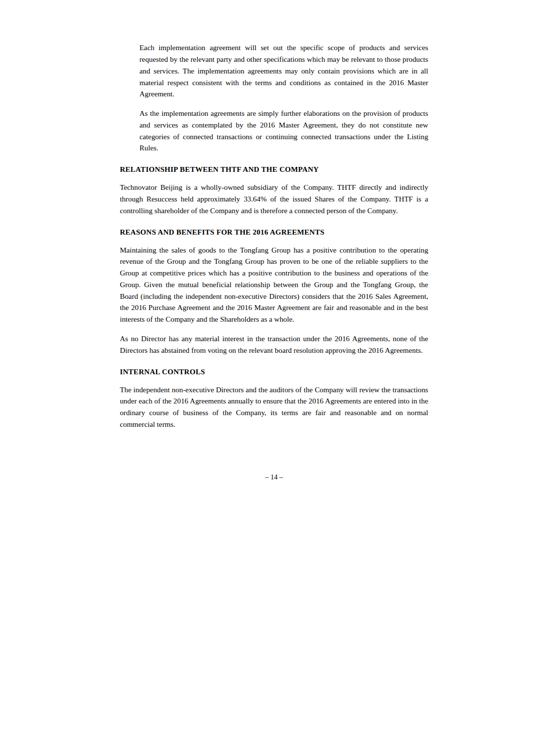Each implementation agreement will set out the specific scope of products and services requested by the relevant party and other specifications which may be relevant to those products and services. The implementation agreements may only contain provisions which are in all material respect consistent with the terms and conditions as contained in the 2016 Master Agreement.
As the implementation agreements are simply further elaborations on the provision of products and services as contemplated by the 2016 Master Agreement, they do not constitute new categories of connected transactions or continuing connected transactions under the Listing Rules.
RELATIONSHIP BETWEEN THTF AND THE COMPANY
Technovator Beijing is a wholly-owned subsidiary of the Company. THTF directly and indirectly through Resuccess held approximately 33.64% of the issued Shares of the Company. THTF is a controlling shareholder of the Company and is therefore a connected person of the Company.
REASONS AND BENEFITS FOR THE 2016 AGREEMENTS
Maintaining the sales of goods to the Tongfang Group has a positive contribution to the operating revenue of the Group and the Tongfang Group has proven to be one of the reliable suppliers to the Group at competitive prices which has a positive contribution to the business and operations of the Group. Given the mutual beneficial relationship between the Group and the Tongfang Group, the Board (including the independent non-executive Directors) considers that the 2016 Sales Agreement, the 2016 Purchase Agreement and the 2016 Master Agreement are fair and reasonable and in the best interests of the Company and the Shareholders as a whole.
As no Director has any material interest in the transaction under the 2016 Agreements, none of the Directors has abstained from voting on the relevant board resolution approving the 2016 Agreements.
INTERNAL CONTROLS
The independent non-executive Directors and the auditors of the Company will review the transactions under each of the 2016 Agreements annually to ensure that the 2016 Agreements are entered into in the ordinary course of business of the Company, its terms are fair and reasonable and on normal commercial terms.
– 14 –